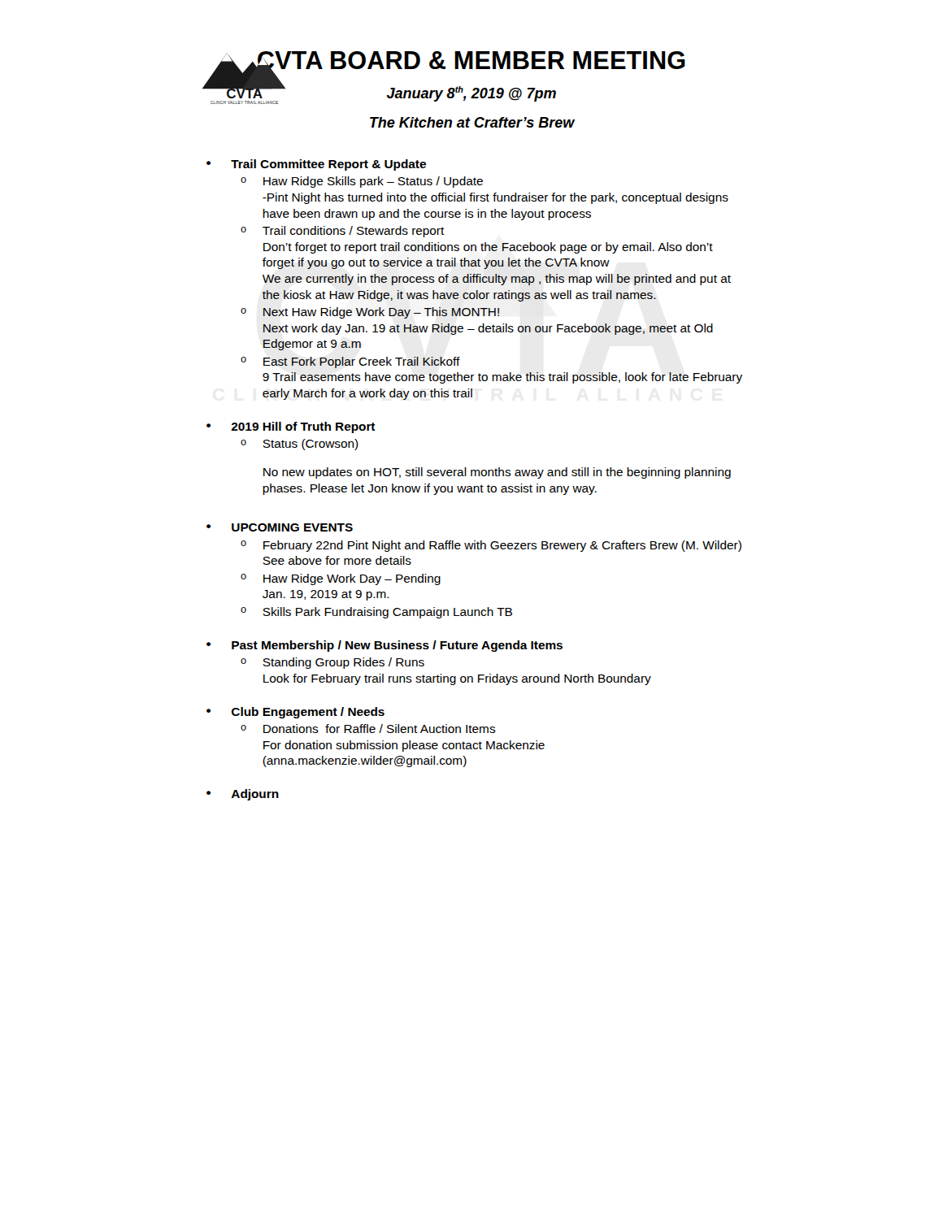CVTA
CLINCH VALLEY TRAIL ALLIANCE
CVTA
CLINCH VALLEY TRAIL ALLIANCE
CVTA BOARD & MEMBER MEETING
January 8th, 2019 @ 7pm
The Kitchen at Crafter’s Brew
Trail Committee Report & Update
Haw Ridge Skills park – Status / Update -Pint Night has turned into the official first fundraiser for the park, conceptual designs have been drawn up and the course is in the layout process
Trail conditions / Stewards report Don’t forget to report trail conditions on the Facebook page or by email. Also don’t forget if you go out to service a trail that you let the CVTA know We are currently in the process of a difficulty map , this map will be printed and put at the kiosk at Haw Ridge, it was have color ratings as well as trail names.
Next Haw Ridge Work Day – This MONTH! Next work day Jan. 19 at Haw Ridge – details on our Facebook page, meet at Old Edgemor at 9 a.m
East Fork Poplar Creek Trail Kickoff 9 Trail easements have come together to make this trail possible, look for late February early March for a work day on this trail
2019 Hill of Truth Report
Status (Crowson)
No new updates on HOT, still several months away and still in the beginning planning phases. Please let Jon know if you want to assist in any way.
UPCOMING EVENTS
February 22nd Pint Night and Raffle with Geezers Brewery & Crafters Brew (M. Wilder) See above for more details
Haw Ridge Work Day – Pending Jan. 19, 2019 at 9 p.m.
Skills Park Fundraising Campaign Launch TB
Past Membership / New Business / Future Agenda Items
Standing Group Rides / Runs Look for February trail runs starting on Fridays around North Boundary
Club Engagement / Needs
Donations for Raffle / Silent Auction Items For donation submission please contact Mackenzie (anna.mackenzie.wilder@gmail.com)
Adjourn